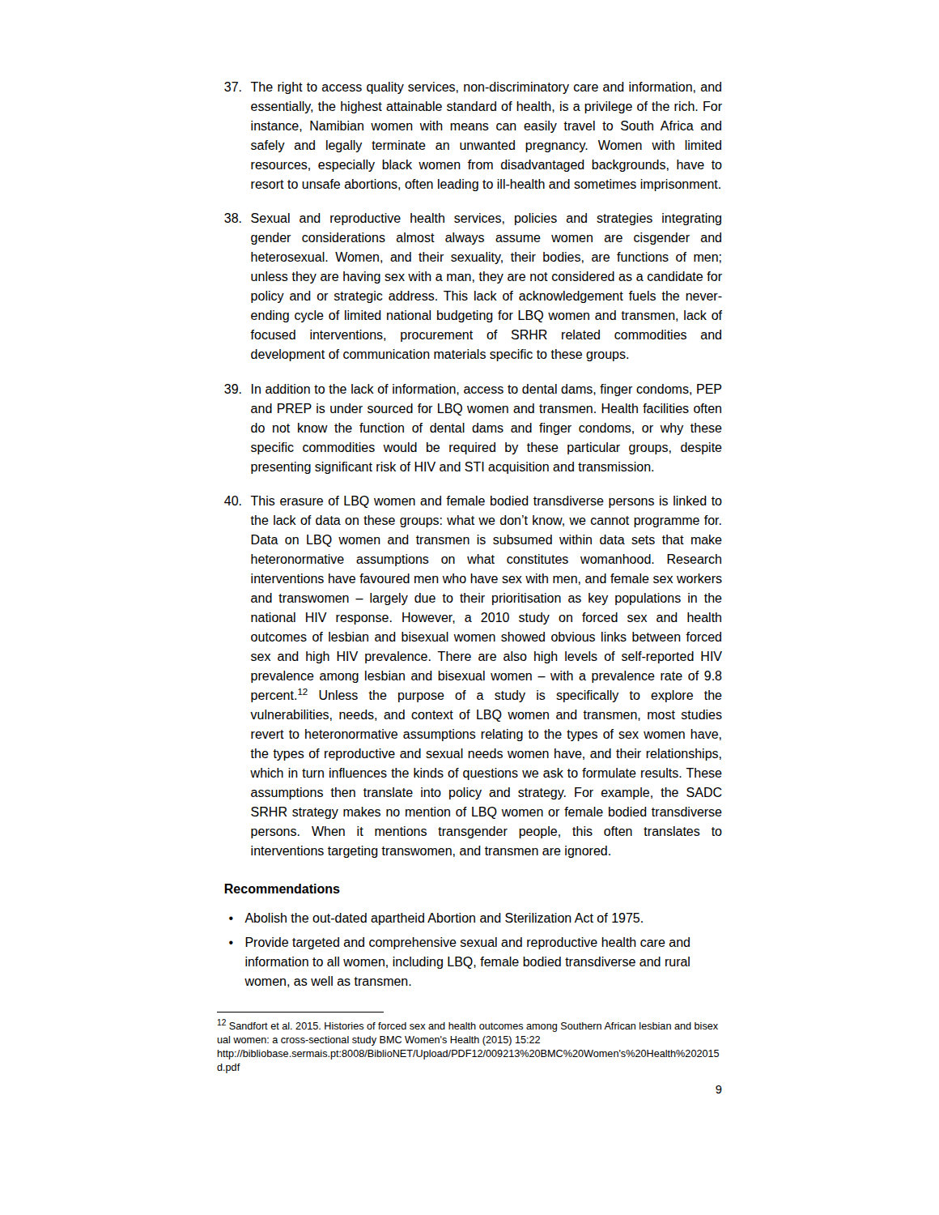The right to access quality services, non-discriminatory care and information, and essentially, the highest attainable standard of health, is a privilege of the rich. For instance, Namibian women with means can easily travel to South Africa and safely and legally terminate an unwanted pregnancy. Women with limited resources, especially black women from disadvantaged backgrounds, have to resort to unsafe abortions, often leading to ill-health and sometimes imprisonment.
Sexual and reproductive health services, policies and strategies integrating gender considerations almost always assume women are cisgender and heterosexual. Women, and their sexuality, their bodies, are functions of men; unless they are having sex with a man, they are not considered as a candidate for policy and or strategic address. This lack of acknowledgement fuels the never-ending cycle of limited national budgeting for LBQ women and transmen, lack of focused interventions, procurement of SRHR related commodities and development of communication materials specific to these groups.
In addition to the lack of information, access to dental dams, finger condoms, PEP and PREP is under sourced for LBQ women and transmen. Health facilities often do not know the function of dental dams and finger condoms, or why these specific commodities would be required by these particular groups, despite presenting significant risk of HIV and STI acquisition and transmission.
This erasure of LBQ women and female bodied transdiverse persons is linked to the lack of data on these groups: what we don’t know, we cannot programme for. Data on LBQ women and transmen is subsumed within data sets that make heteronormative assumptions on what constitutes womanhood. Research interventions have favoured men who have sex with men, and female sex workers and transwomen – largely due to their prioritisation as key populations in the national HIV response. However, a 2010 study on forced sex and health outcomes of lesbian and bisexual women showed obvious links between forced sex and high HIV prevalence. There are also high levels of self-reported HIV prevalence among lesbian and bisexual women – with a prevalence rate of 9.8 percent.12 Unless the purpose of a study is specifically to explore the vulnerabilities, needs, and context of LBQ women and transmen, most studies revert to heteronormative assumptions relating to the types of sex women have, the types of reproductive and sexual needs women have, and their relationships, which in turn influences the kinds of questions we ask to formulate results. These assumptions then translate into policy and strategy. For example, the SADC SRHR strategy makes no mention of LBQ women or female bodied transdiverse persons. When it mentions transgender people, this often translates to interventions targeting transwomen, and transmen are ignored.
Recommendations
Abolish the out-dated apartheid Abortion and Sterilization Act of 1975.
Provide targeted and comprehensive sexual and reproductive health care and information to all women, including LBQ, female bodied transdiverse and rural women, as well as transmen.
12 Sandfort et al. 2015. Histories of forced sex and health outcomes among Southern African lesbian and bisexual women: a cross-sectional study BMC Women's Health (2015) 15:22
http://bibliobase.sermais.pt:8008/BiblioNET/Upload/PDF12/009213%20BMC%20Women's%20Health%202015d.pdf
9